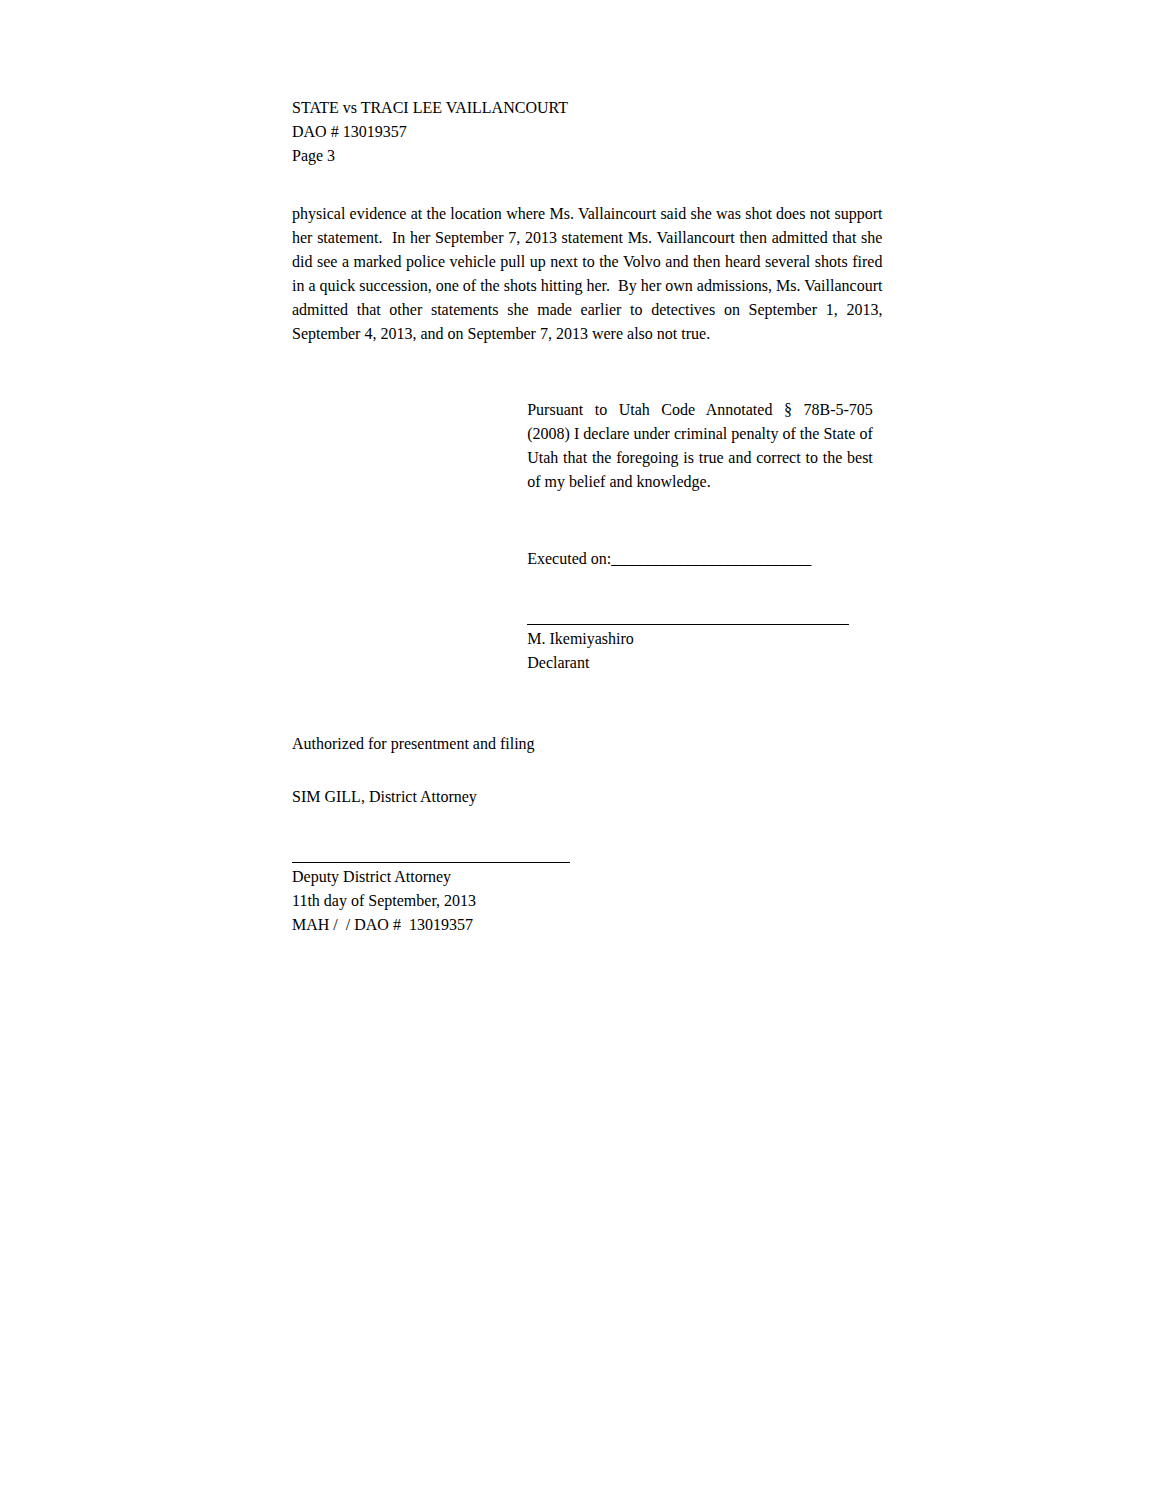STATE vs TRACI LEE VAILLANCOURT
DAO # 13019357
Page 3
physical evidence at the location where Ms. Vallaincourt said she was shot does not support her statement. In her September 7, 2013 statement Ms. Vaillancourt then admitted that she did see a marked police vehicle pull up next to the Volvo and then heard several shots fired in a quick succession, one of the shots hitting her. By her own admissions, Ms. Vaillancourt admitted that other statements she made earlier to detectives on September 1, 2013, September 4, 2013, and on September 7, 2013 were also not true.
Pursuant to Utah Code Annotated § 78B-5-705 (2008) I declare under criminal penalty of the State of Utah that the foregoing is true and correct to the best of my belief and knowledge.
Executed on:_________________________
M. Ikemiyashiro
Declarant
Authorized for presentment and filing
SIM GILL, District Attorney
Deputy District Attorney
11th day of September, 2013
MAH / / DAO # 13019357